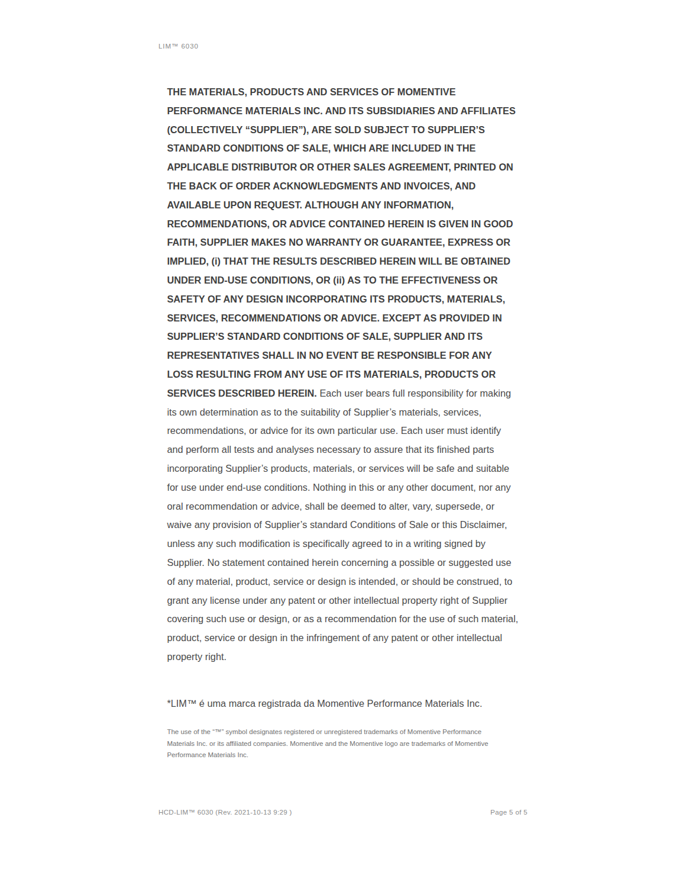LIM™ 6030
THE MATERIALS, PRODUCTS AND SERVICES OF MOMENTIVE PERFORMANCE MATERIALS INC. AND ITS SUBSIDIARIES AND AFFILIATES (COLLECTIVELY “SUPPLIER”), ARE SOLD SUBJECT TO SUPPLIER’S STANDARD CONDITIONS OF SALE, WHICH ARE INCLUDED IN THE APPLICABLE DISTRIBUTOR OR OTHER SALES AGREEMENT, PRINTED ON THE BACK OF ORDER ACKNOWLEDGMENTS AND INVOICES, AND AVAILABLE UPON REQUEST. ALTHOUGH ANY INFORMATION, RECOMMENDATIONS, OR ADVICE CONTAINED HEREIN IS GIVEN IN GOOD FAITH, SUPPLIER MAKES NO WARRANTY OR GUARANTEE, EXPRESS OR IMPLIED, (i) THAT THE RESULTS DESCRIBED HEREIN WILL BE OBTAINED UNDER END-USE CONDITIONS, OR (ii) AS TO THE EFFECTIVENESS OR SAFETY OF ANY DESIGN INCORPORATING ITS PRODUCTS, MATERIALS, SERVICES, RECOMMENDATIONS OR ADVICE. EXCEPT AS PROVIDED IN SUPPLIER’S STANDARD CONDITIONS OF SALE, SUPPLIER AND ITS REPRESENTATIVES SHALL IN NO EVENT BE RESPONSIBLE FOR ANY LOSS RESULTING FROM ANY USE OF ITS MATERIALS, PRODUCTS OR SERVICES DESCRIBED HEREIN. Each user bears full responsibility for making its own determination as to the suitability of Supplier’s materials, services, recommendations, or advice for its own particular use. Each user must identify and perform all tests and analyses necessary to assure that its finished parts incorporating Supplier’s products, materials, or services will be safe and suitable for use under end-use conditions. Nothing in this or any other document, nor any oral recommendation or advice, shall be deemed to alter, vary, supersede, or waive any provision of Supplier’s standard Conditions of Sale or this Disclaimer, unless any such modification is specifically agreed to in a writing signed by Supplier. No statement contained herein concerning a possible or suggested use of any material, product, service or design is intended, or should be construed, to grant any license under any patent or other intellectual property right of Supplier covering such use or design, or as a recommendation for the use of such material, product, service or design in the infringement of any patent or other intellectual property right.
*LIM™ é uma marca registrada da Momentive Performance Materials Inc.
The use of the “™” symbol designates registered or unregistered trademarks of Momentive Performance Materials Inc. or its affiliated companies. Momentive and the Momentive logo are trademarks of Momentive Performance Materials Inc.
HCD-LIM™ 6030 (Rev. 2021-10-13 9:29 )
Page 5 of 5